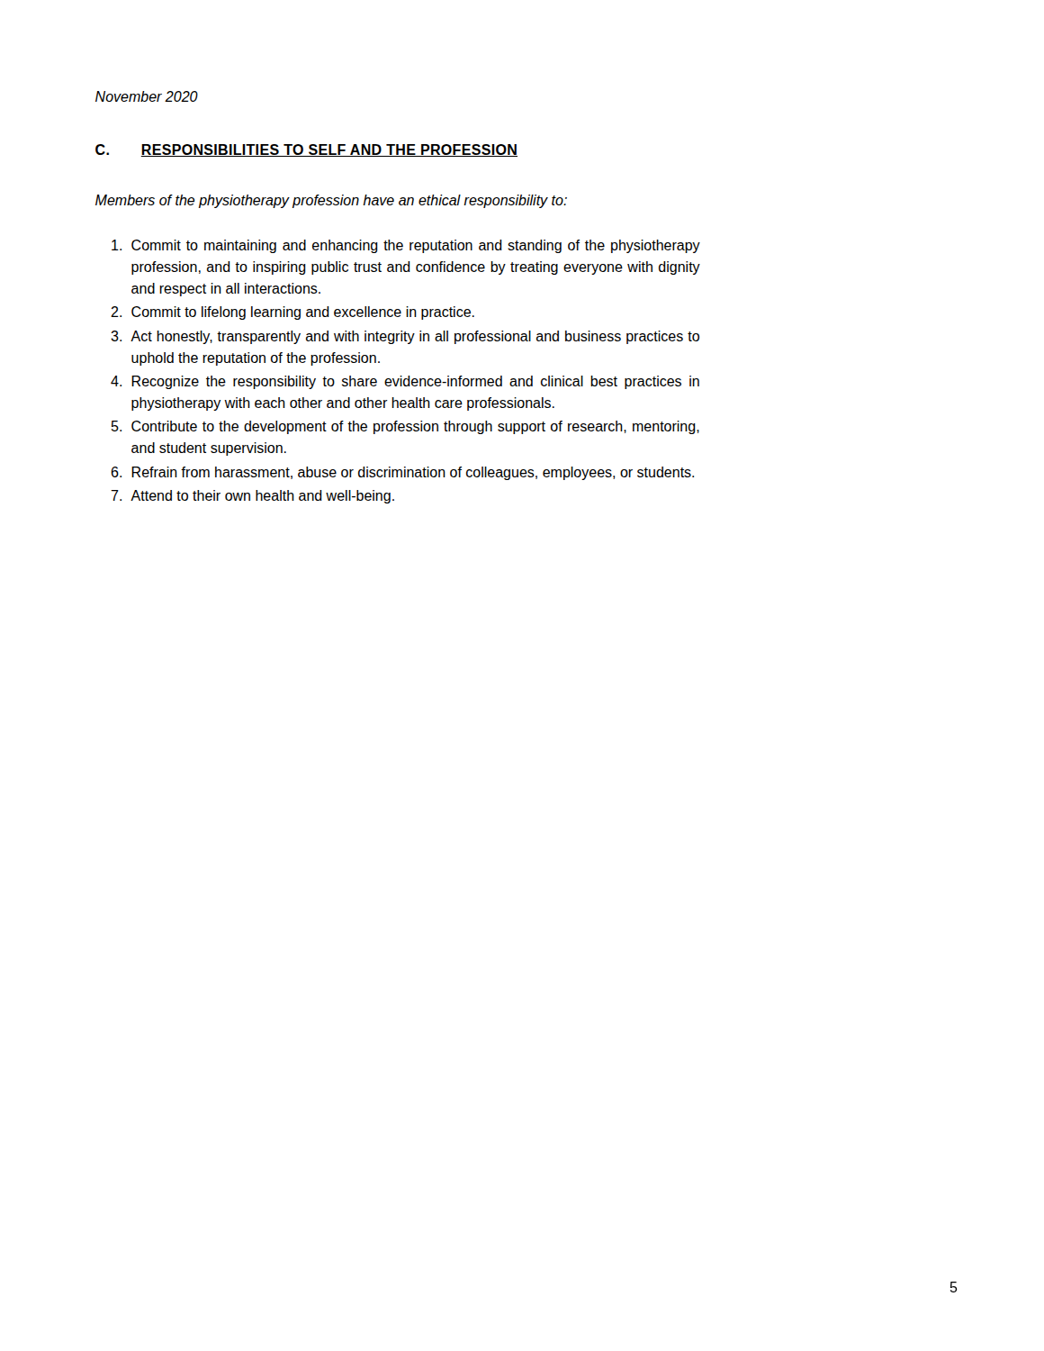November 2020
C. RESPONSIBILITIES TO SELF AND THE PROFESSION
Members of the physiotherapy profession have an ethical responsibility to:
Commit to maintaining and enhancing the reputation and standing of the physiotherapy profession, and to inspiring public trust and confidence by treating everyone with dignity and respect in all interactions.
Commit to lifelong learning and excellence in practice.
Act honestly, transparently and with integrity in all professional and business practices to uphold the reputation of the profession.
Recognize the responsibility to share evidence-informed and clinical best practices in physiotherapy with each other and other health care professionals.
Contribute to the development of the profession through support of research, mentoring, and student supervision.
Refrain from harassment, abuse or discrimination of colleagues, employees, or students.
Attend to their own health and well-being.
5